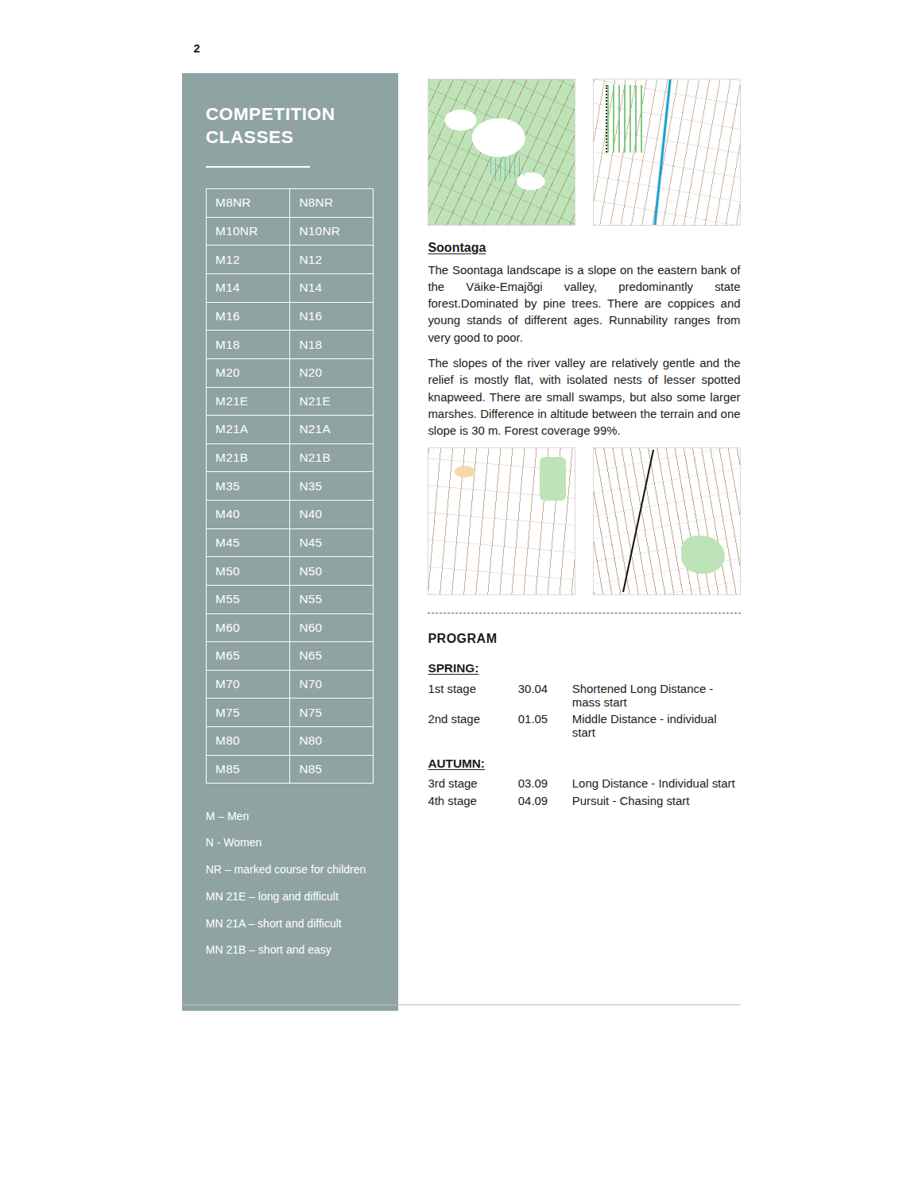2
Competition
Classes
| M8NR | N8NR |
| M10NR | N10NR |
| M12 | N12 |
| M14 | N14 |
| M16 | N16 |
| M18 | N18 |
| M20 | N20 |
| M21E | N21E |
| M21A | N21A |
| M21B | N21B |
| M35 | N35 |
| M40 | N40 |
| M45 | N45 |
| M50 | N50 |
| M55 | N55 |
| M60 | N60 |
| M65 | N65 |
| M70 | N70 |
| M75 | N75 |
| M80 | N80 |
| M85 | N85 |
M – Men
N - Women
NR – marked course for children
MN 21E – long and difficult
MN 21A – short and difficult
MN 21B – short and easy
Soontaga
The Soontaga landscape is a slope on the eastern bank of the Väike-Emajõgi valley, predominantly state forest.Dominated by pine trees. There are coppices and young stands of different ages. Runnability ranges from very good to poor.
The slopes of the river valley are relatively gentle and the relief is mostly flat, with isolated nests of lesser spotted knapweed. There are small swamps, but also some larger marshes. Difference in altitude between the terrain and one slope is 30 m. Forest coverage 99%.
PROGRAM
SPRING:
| 1st stage | 30.04 | Shortened Long Distance - mass start |
| 2nd stage | 01.05 | Middle Distance - individual start |
AUTUMN:
| 3rd stage | 03.09 | Long Distance - Individual start |
| 4th stage | 04.09 | Pursuit - Chasing start |